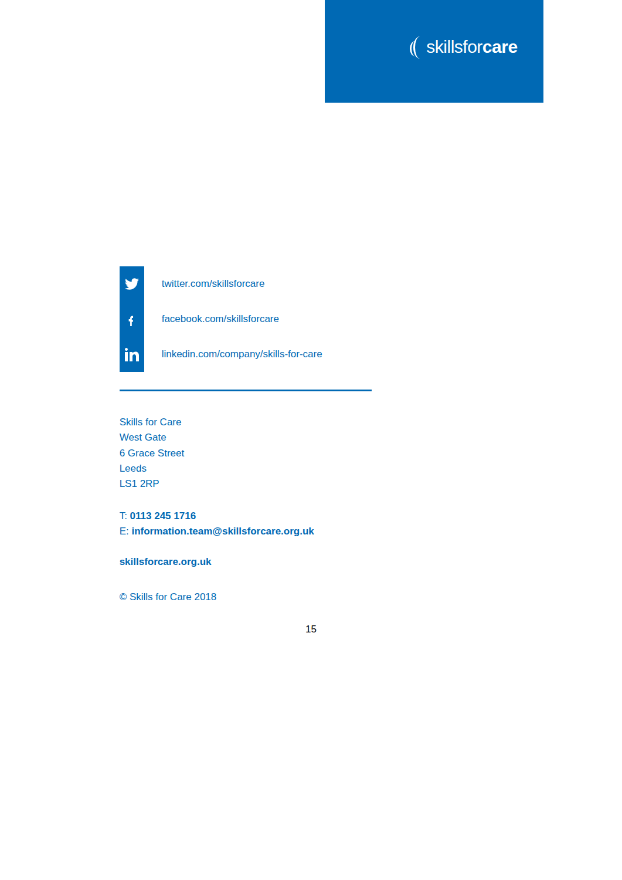skillsforcare
twitter.com/skillsforcare
facebook.com/skillsforcare
linkedin.com/company/skills-for-care
Skills for Care
West Gate
6 Grace Street
Leeds
LS1 2RP
T: 0113 245 1716
E: information.team@skillsforcare.org.uk
skillsforcare.org.uk
© Skills for Care 2018
15